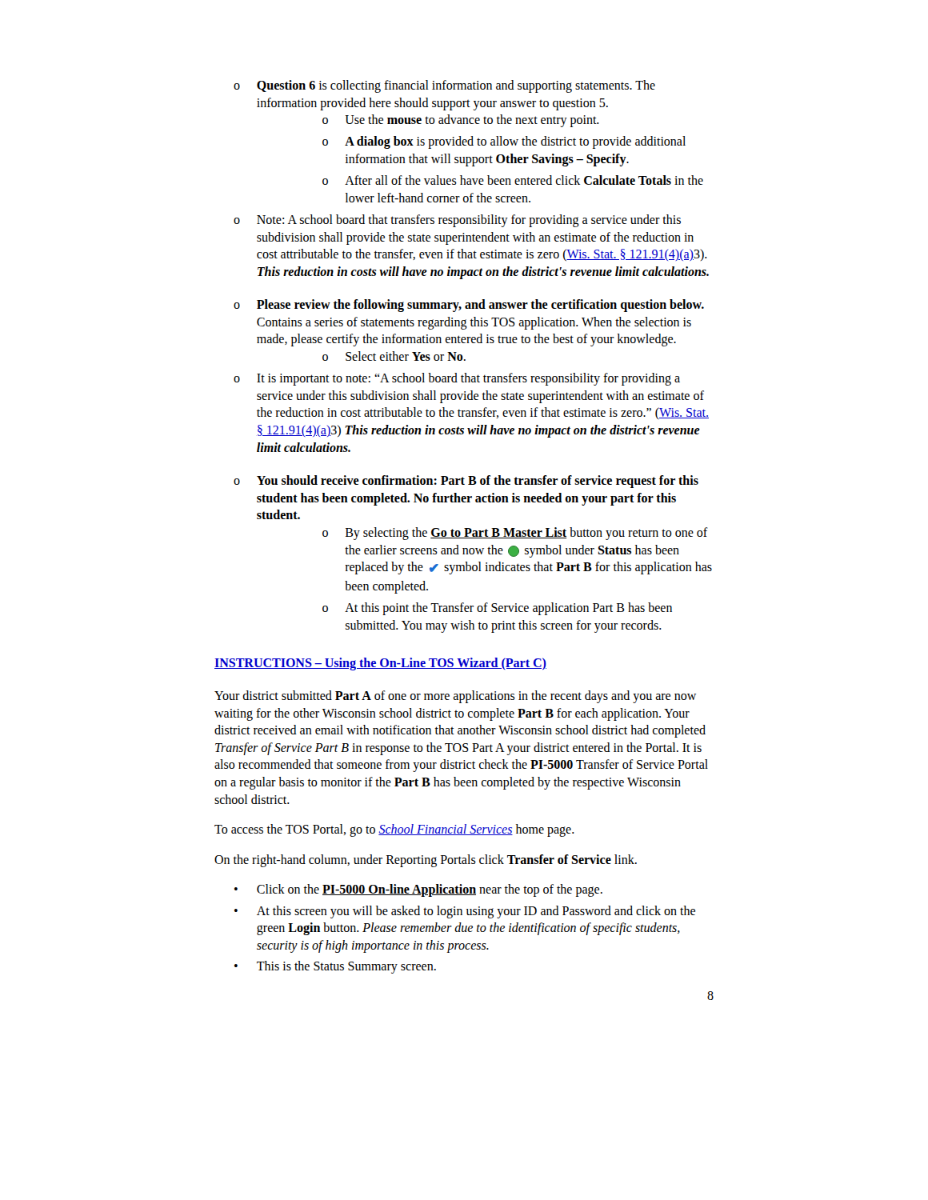oQuestion 6 is collecting financial information and supporting statements. The information provided here should support your answer to question 5.
o Use the mouse to advance to the next entry point.
oA dialog box is provided to allow the district to provide additional information that will support Other Savings – Specify.
o After all of the values have been entered click Calculate Totals in the lower left-hand corner of the screen.
o Note: A school board that transfers responsibility for providing a service under this subdivision shall provide the state superintendent with an estimate of the reduction in cost attributable to the transfer, even if that estimate is zero (Wis. Stat. § 121.91(4)(a) 3). This reduction in costs will have no impact on the district's revenue limit calculations.
oPlease review the following summary, and answer the certification question below. Contains a series of statements regarding this TOS application. When the selection is made, please certify the information entered is true to the best of your knowledge.
o Select either Yes or No.
o It is important to note: “A school board that transfers responsibility for providing a service under this subdivision shall provide the state superintendent with an estimate of the reduction in cost attributable to the transfer, even if that estimate is zero.” (Wis. Stat. § 121.91(4)(a) 3) This reduction in costs will have no impact on the district's revenue limit calculations.
oYou should receive confirmation: Part B of the transfer of service request for this student has been completed. No further action is needed on your part for this student.
o By selecting the Go to Part B Master List button you return to one of the earlier screens and now the symbol under Status has been replaced by the ✔ symbol indicates that Part B for this application has been completed.
o At this point the Transfer of Service application Part B has been submitted. You may wish to print this screen for your records.
INSTRUCTIONS – Using the On-Line TOS Wizard (Part C)
Your district submitted Part A of one or more applications in the recent days and you are now waiting for the other Wisconsin school district to complete Part B for each application. Your district received an email with notification that another Wisconsin school district had completed Transfer of Service Part B in response to the TOS Part A your district entered in the Portal. It is also recommended that someone from your district check the PI-5000 Transfer of Service Portal on a regular basis to monitor if the Part B has been completed by the respective Wisconsin school district.
To access the TOS Portal, go to School Financial Services home page.
On the right-hand column, under Reporting Portals click Transfer of Service link.
Click on the PI-5000 On-line Application near the top of the page.
At this screen you will be asked to login using your ID and Password and click on the green Login button. Please remember due to the identification of specific students, security is of high importance in this process.
This is the Status Summary screen.
8